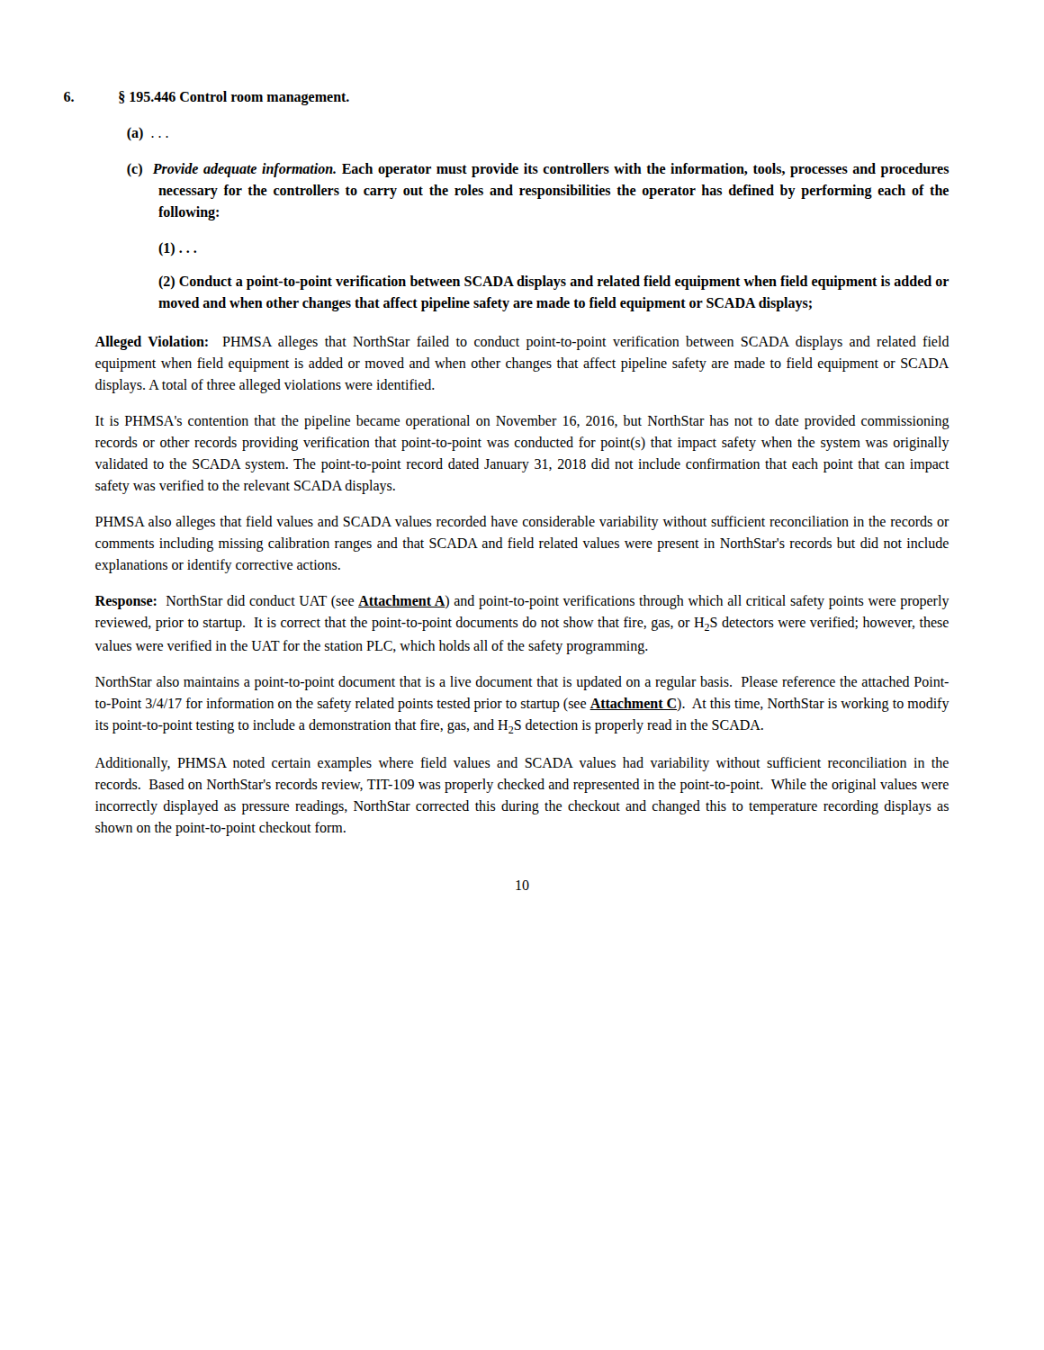6.§ 195.446 Control room management.
(a) . . .
(c) Provide adequate information. Each operator must provide its controllers with the information, tools, processes and procedures necessary for the controllers to carry out the roles and responsibilities the operator has defined by performing each of the following:
(1) . . .
(2) Conduct a point-to-point verification between SCADA displays and related field equipment when field equipment is added or moved and when other changes that affect pipeline safety are made to field equipment or SCADA displays;
Alleged Violation: PHMSA alleges that NorthStar failed to conduct point-to-point verification between SCADA displays and related field equipment when field equipment is added or moved and when other changes that affect pipeline safety are made to field equipment or SCADA displays. A total of three alleged violations were identified.
It is PHMSA's contention that the pipeline became operational on November 16, 2016, but NorthStar has not to date provided commissioning records or other records providing verification that point-to-point was conducted for point(s) that impact safety when the system was originally validated to the SCADA system. The point-to-point record dated January 31, 2018 did not include confirmation that each point that can impact safety was verified to the relevant SCADA displays.
PHMSA also alleges that field values and SCADA values recorded have considerable variability without sufficient reconciliation in the records or comments including missing calibration ranges and that SCADA and field related values were present in NorthStar's records but did not include explanations or identify corrective actions.
Response: NorthStar did conduct UAT (see Attachment A) and point-to-point verifications through which all critical safety points were properly reviewed, prior to startup. It is correct that the point-to-point documents do not show that fire, gas, or H2S detectors were verified; however, these values were verified in the UAT for the station PLC, which holds all of the safety programming.
NorthStar also maintains a point-to-point document that is a live document that is updated on a regular basis. Please reference the attached Point-to-Point 3/4/17 for information on the safety related points tested prior to startup (see Attachment C). At this time, NorthStar is working to modify its point-to-point testing to include a demonstration that fire, gas, and H2S detection is properly read in the SCADA.
Additionally, PHMSA noted certain examples where field values and SCADA values had variability without sufficient reconciliation in the records. Based on NorthStar's records review, TIT-109 was properly checked and represented in the point-to-point. While the original values were incorrectly displayed as pressure readings, NorthStar corrected this during the checkout and changed this to temperature recording displays as shown on the point-to-point checkout form.
10